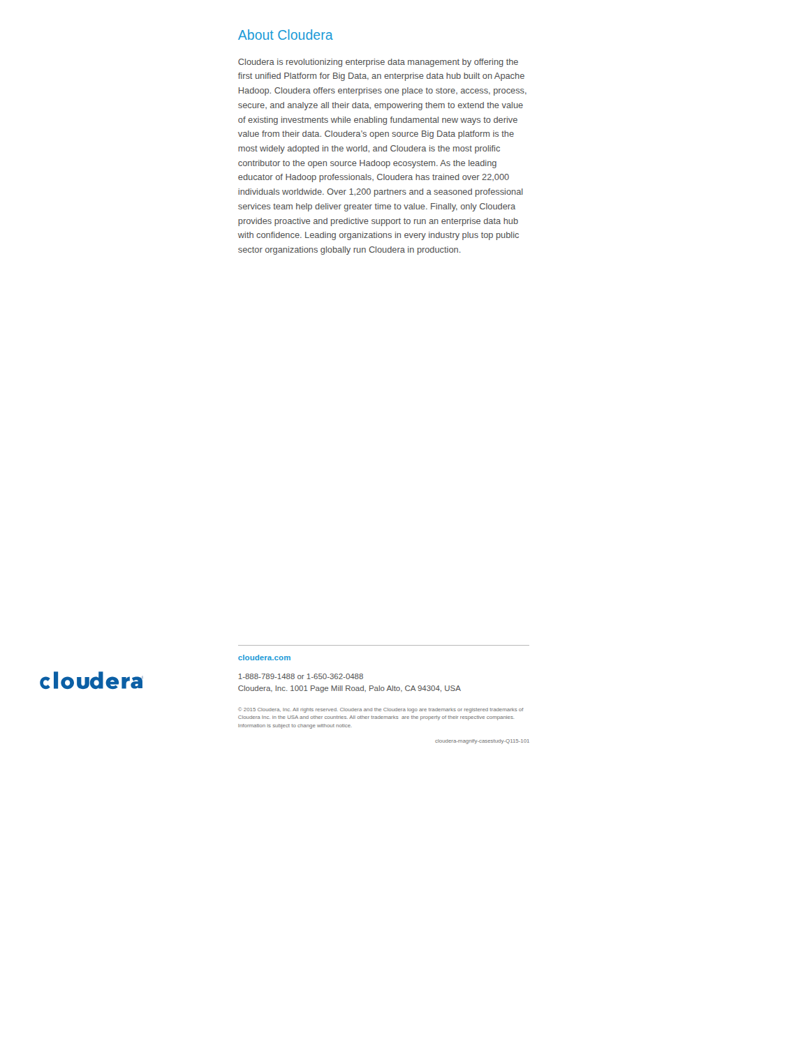About Cloudera
Cloudera is revolutionizing enterprise data management by offering the first unified Platform for Big Data, an enterprise data hub built on Apache Hadoop. Cloudera offers enterprises one place to store, access, process, secure, and analyze all their data, empowering them to extend the value of existing investments while enabling fundamental new ways to derive value from their data. Cloudera’s open source Big Data platform is the most widely adopted in the world, and Cloudera is the most prolific contributor to the open source Hadoop ecosystem. As the leading educator of Hadoop professionals, Cloudera has trained over 22,000 individuals worldwide. Over 1,200 partners and a seasoned professional services team help deliver greater time to value. Finally, only Cloudera provides proactive and predictive support to run an enterprise data hub with confidence. Leading organizations in every industry plus top public sector organizations globally run Cloudera in production.
cloudera.com
1-888-789-1488 or 1-650-362-0488
Cloudera, Inc. 1001 Page Mill Road, Palo Alto, CA 94304, USA
© 2015 Cloudera, Inc. All rights reserved. Cloudera and the Cloudera logo are trademarks or registered trademarks of Cloudera Inc. in the USA and other countries. All other trademarks are the property of their respective companies. Information is subject to change without notice.
cloudera-magnify-casestudy-Q115-101
®